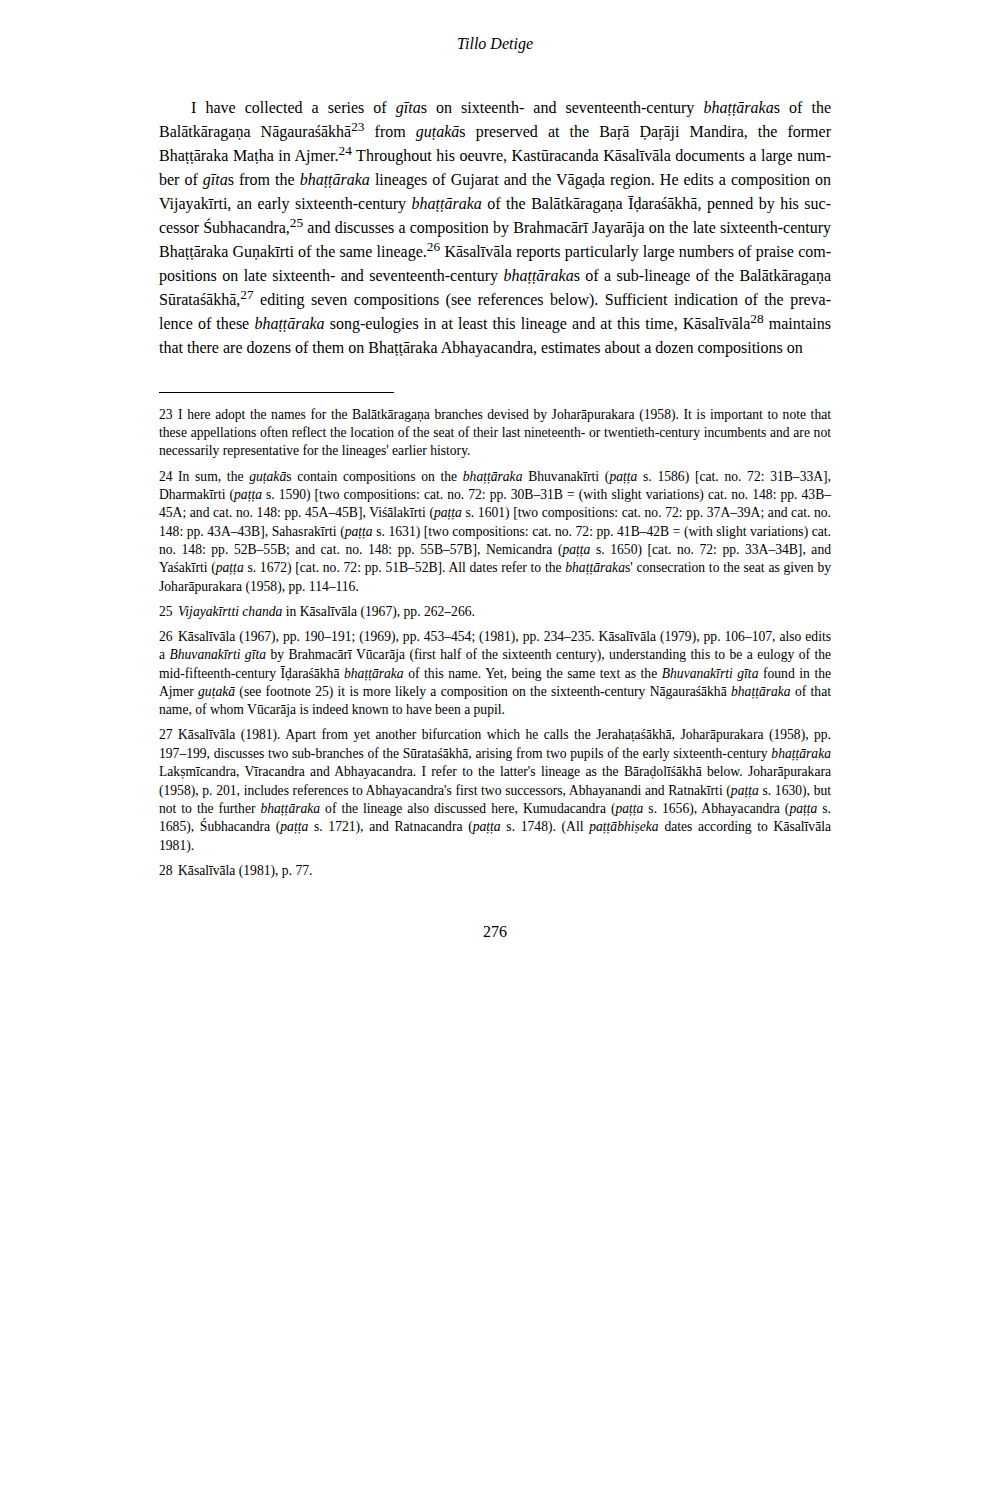Tillo Detige
I have collected a series of gītas on sixteenth- and seventeenth-century bhaṭṭārakas of the Balātkāragaṇa Nāgauraśākhā23 from guṭakās preserved at the Baṛā Ḍaṛāji Mandira, the former Bhaṭṭāraka Maṭha in Ajmer.24 Throughout his oeuvre, Kastūracanda Kāsalīvāla documents a large number of gītas from the bhaṭṭāraka lineages of Gujarat and the Vāgaḍa region. He edits a composition on Vijayakīrti, an early sixteenth-century bhaṭṭāraka of the Balātkāragaṇa Īḍaraśākhā, penned by his successor Śubhacandra,25 and discusses a composition by Brahmacārī Jayarāja on the late sixteenth-century Bhaṭṭāraka Guṇakīrti of the same lineage.26 Kāsalīvāla reports particularly large numbers of praise compositions on late sixteenth- and seventeenth-century bhaṭṭārakas of a sub-lineage of the Balātkāragaṇa Sūrataśākhā,27 editing seven compositions (see references below). Sufficient indication of the prevalence of these bhaṭṭāraka song-eulogies in at least this lineage and at this time, Kāsalīvāla28 maintains that there are dozens of them on Bhaṭṭāraka Abhayacandra, estimates about a dozen compositions on
23 I here adopt the names for the Balātkāragaṇa branches devised by Joharāpurakara (1958). It is important to note that these appellations often reflect the location of the seat of their last nineteenth- or twentieth-century incumbents and are not necessarily representative for the lineages' earlier history.
24 In sum, the guṭakās contain compositions on the bhaṭṭāraka Bhuvanakīrti (paṭṭa s. 1586) [cat. no. 72: 31B–33A], Dharmakīrti (paṭṭa s. 1590) [two compositions: cat. no. 72: pp. 30B–31B = (with slight variations) cat. no. 148: pp. 43B–45A; and cat. no. 148: pp. 45A–45B], Viśālakīrti (paṭṭa s. 1601) [two compositions: cat. no. 72: pp. 37A–39A; and cat. no. 148: pp. 43A–43B], Sahasrakīrti (paṭṭa s. 1631) [two compositions: cat. no. 72: pp. 41B–42B = (with slight variations) cat. no. 148: pp. 52B–55B; and cat. no. 148: pp. 55B–57B], Nemicandra (paṭṭa s. 1650) [cat. no. 72: pp. 33A–34B], and Yaśakīrti (paṭṭa s. 1672) [cat. no. 72: pp. 51B–52B]. All dates refer to the bhaṭṭārakas' consecration to the seat as given by Joharāpurakara (1958), pp. 114–116.
25 Vijayakīrtti chanda in Kāsalīvāla (1967), pp. 262–266.
26 Kāsalīvāla (1967), pp. 190–191; (1969), pp. 453–454; (1981), pp. 234–235. Kāsalīvāla (1979), pp. 106–107, also edits a Bhuvanakīrti gīta by Brahmacārī Vūcarāja (first half of the sixteenth century), understanding this to be a eulogy of the mid-fifteenth-century Īḍaraśākhā bhaṭṭāraka of this name. Yet, being the same text as the Bhuvanakīrti gīta found in the Ajmer guṭakā (see footnote 25) it is more likely a composition on the sixteenth-century Nāgauraśākhā bhaṭṭāraka of that name, of whom Vūcarāja is indeed known to have been a pupil.
27 Kāsalīvāla (1981). Apart from yet another bifurcation which he calls the Jerahaṭaśākhā, Joharāpurakara (1958), pp. 197–199, discusses two sub-branches of the Sūrataśākhā, arising from two pupils of the early sixteenth-century bhaṭṭāraka Lakṣmīcandra, Vīracandra and Abhayacandra. I refer to the latter's lineage as the Bāraḍolīśākhā below. Joharāpurakara (1958), p. 201, includes references to Abhayacandra's first two successors, Abhayanandi and Ratnakīrti (paṭṭa s. 1630), but not to the further bhaṭṭāraka of the lineage also discussed here, Kumudacandra (paṭṭa s. 1656), Abhayacandra (paṭṭa s. 1685), Śubhacandra (paṭṭa s. 1721), and Ratnacandra (paṭṭa s. 1748). (All paṭṭābhiṣeka dates according to Kāsalīvāla 1981).
28 Kāsalīvāla (1981), p. 77.
276